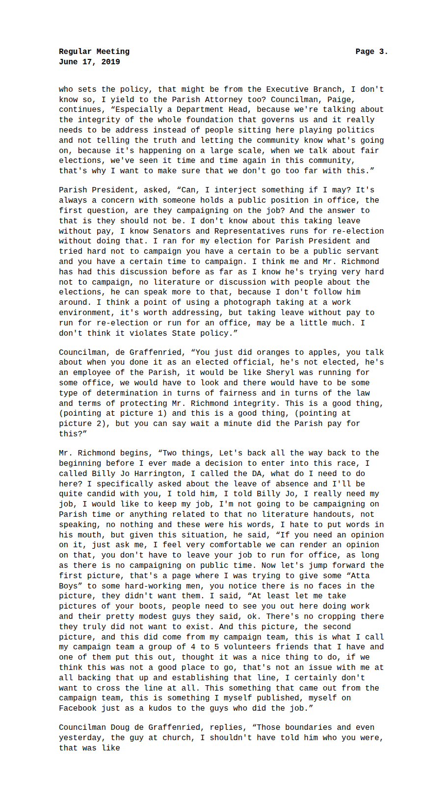Regular Meeting
June 17, 2019
Page 3.
who sets the policy, that might be from the Executive Branch, I don't know so, I yield to the Parish Attorney too? Councilman, Paige, continues, “Especially a Department Head, because we're talking about the integrity of the whole foundation that governs us and it really needs to be address instead of people sitting here playing politics and not telling the truth and letting the community know what's going on, because it's happening on a large scale, when we talk about fair elections, we've seen it time and time again in this community, that's why I want to make sure that we don't go too far with this.”
Parish President, asked, “Can, I interject something if I may? It's always a concern with someone holds a public position in office, the first question, are they campaigning on the job? And the answer to that is they should not be. I don't know about this taking leave without pay, I know Senators and Representatives runs for re-election without doing that. I ran for my election for Parish President and tried hard not to campaign you have a certain to be a public servant and you have a certain time to campaign. I think me and Mr. Richmond has had this discussion before as far as I know he's trying very hard not to campaign, no literature or discussion with people about the elections, he can speak more to that, because I don't follow him around. I think a point of using a photograph taking at a work environment, it's worth addressing, but taking leave without pay to run for re-election or run for an office, may be a little much. I don't think it violates State policy.”
Councilman, de Graffenried, “You just did oranges to apples, you talk about when you done it as an elected official, he's not elected, he's an employee of the Parish, it would be like Sheryl was running for some office, we would have to look and there would have to be some type of determination in turns of fairness and in turns of the law and terms of protecting Mr. Richmond integrity. This is a good thing, (pointing at picture 1) and this is a good thing, (pointing at picture 2), but you can say wait a minute did the Parish pay for this?”
Mr. Richmond begins, “Two things, Let's back all the way back to the beginning before I ever made a decision to enter into this race, I called Billy Jo Harrington, I called the DA, what do I need to do here? I specifically asked about the leave of absence and I'll be quite candid with you, I told him, I told Billy Jo, I really need my job, I would like to keep my job, I'm not going to be campaigning on Parish time or anything related to that no literature handouts, not speaking, no nothing and these were his words, I hate to put words in his mouth, but given this situation, he said, “If you need an opinion on it, just ask me, I feel very comfortable we can render an opinion on that, you don't have to leave your job to run for office, as long as there is no campaigning on public time. Now let's jump forward the first picture, that's a page where I was trying to give some “Atta Boys” to some hard-working men, you notice there is no faces in the picture, they didn't want them. I said, “At least let me take pictures of your boots, people need to see you out here doing work and their pretty modest guys they said, ok. There's no cropping there they truly did not want to exist. And this picture, the second picture, and this did come from my campaign team, this is what I call my campaign team a group of 4 to 5 volunteers friends that I have and one of them put this out, thought it was a nice thing to do, if we think this was not a good place to go, that's not an issue with me at all backing that up and establishing that line, I certainly don't want to cross the line at all. This something that came out from the campaign team, this is something I myself published, myself on Facebook just as a kudos to the guys who did the job.”
Councilman Doug de Graffenried, replies, “Those boundaries and even yesterday, the guy at church, I shouldn't have told him who you were, that was like